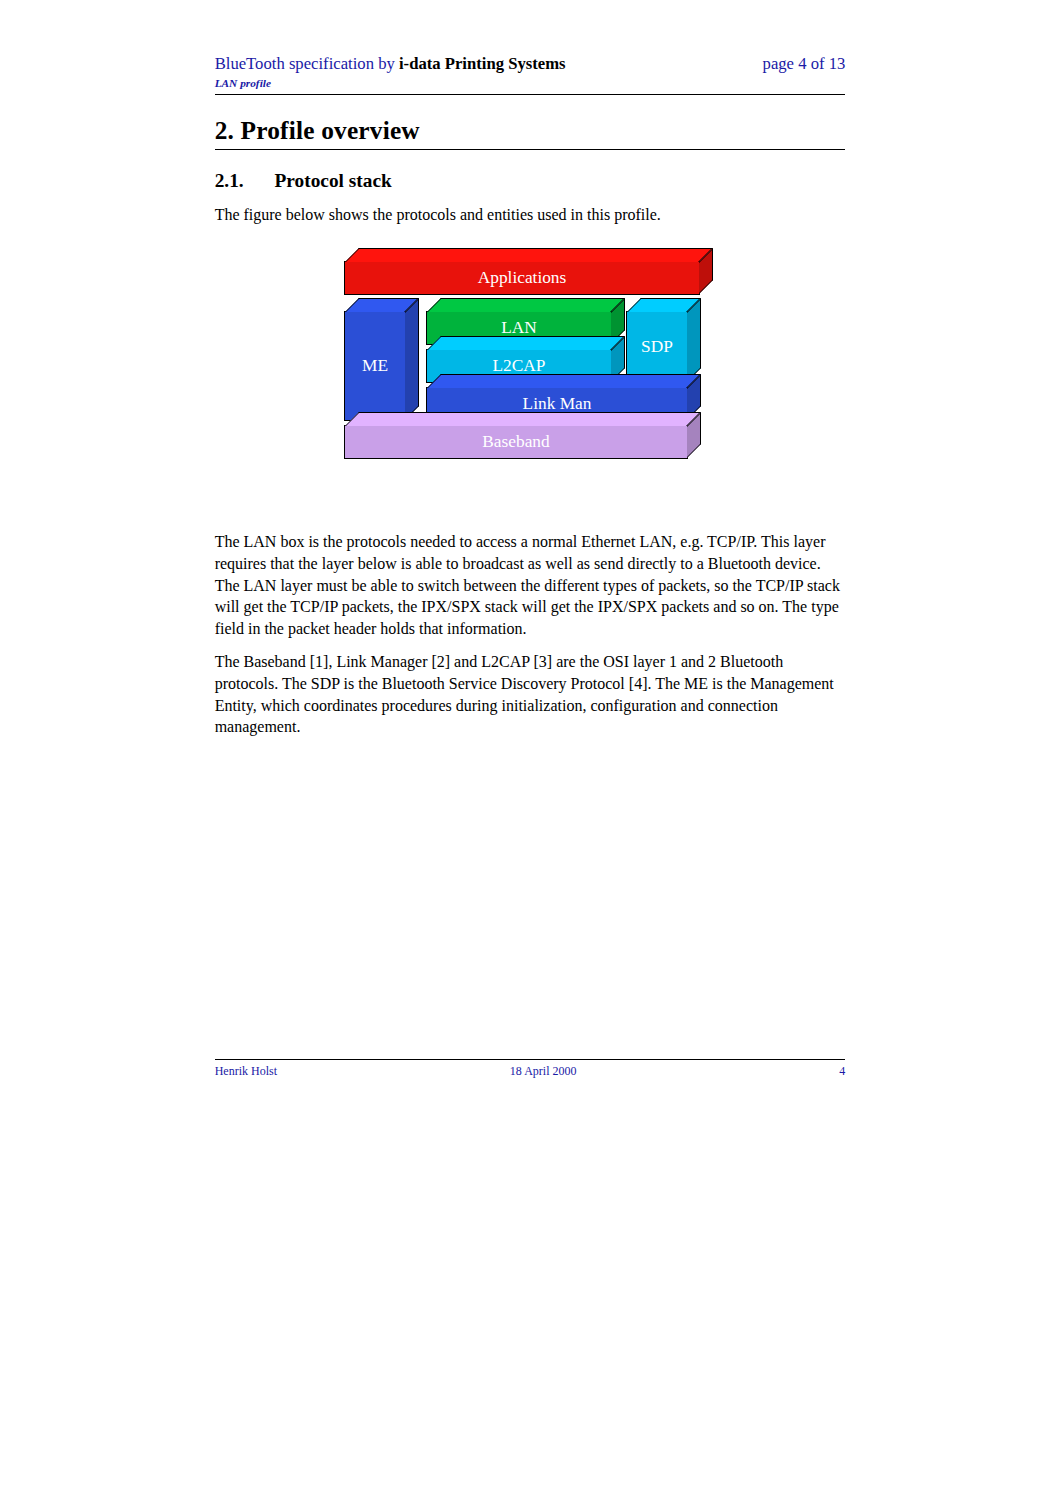BlueTooth specification by i-data Printing Systems
page 4 of 13
LAN profile
2. Profile overview
2.1. Protocol stack
The figure below shows the protocols and entities used in this profile.
Applications
LAN
SDP
ME
L2CAP
Link Man
Baseband
The LAN box is the protocols needed to access a normal Ethernet LAN, e.g. TCP/IP. This layer requires that the layer below is able to broadcast as well as send directly to a Bluetooth device. The LAN layer must be able to switch between the different types of packets, so the TCP/IP stack will get the TCP/IP packets, the IPX/SPX stack will get the IPX/SPX packets and so on. The type field in the packet header holds that information.
The Baseband [1], Link Manager [2] and L2CAP [3] are the OSI layer 1 and 2 Bluetooth protocols. The SDP is the Bluetooth Service Discovery Protocol [4]. The ME is the Management Entity, which coordinates procedures during initialization, configuration and connection management.
Henrik Holst
18 April 2000
4